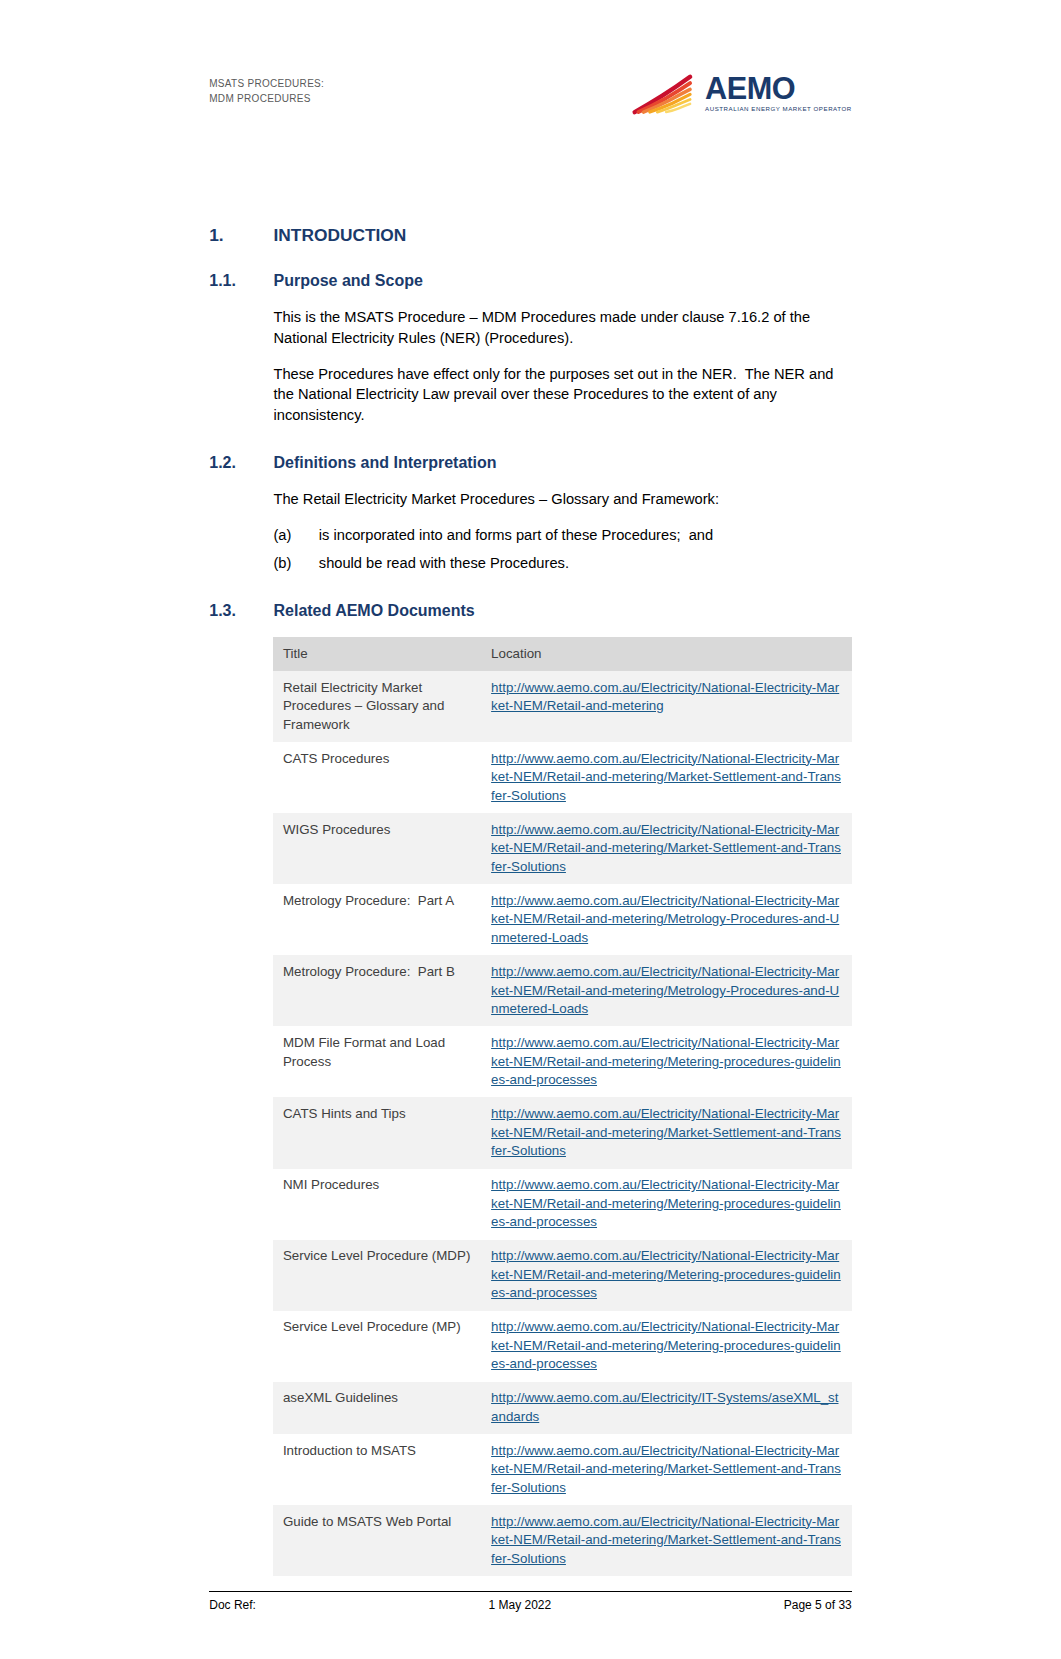MSATS PROCEDURES:
MDM PROCEDURES
AEMO AUSTRALIAN ENERGY MARKET OPERATOR
1. INTRODUCTION
1.1. Purpose and Scope
This is the MSATS Procedure – MDM Procedures made under clause 7.16.2 of the National Electricity Rules (NER) (Procedures).
These Procedures have effect only for the purposes set out in the NER. The NER and the National Electricity Law prevail over these Procedures to the extent of any inconsistency.
1.2. Definitions and Interpretation
The Retail Electricity Market Procedures – Glossary and Framework:
(a) is incorporated into and forms part of these Procedures; and
(b) should be read with these Procedures.
1.3. Related AEMO Documents
| Title | Location |
| --- | --- |
| Retail Electricity Market Procedures – Glossary and Framework | http://www.aemo.com.au/Electricity/National-Electricity-Market-NEM/Retail-and-metering |
| CATS Procedures | http://www.aemo.com.au/Electricity/National-Electricity-Market-NEM/Retail-and-metering/Market-Settlement-and-Transfer-Solutions |
| WIGS Procedures | http://www.aemo.com.au/Electricity/National-Electricity-Market-NEM/Retail-and-metering/Market-Settlement-and-Transfer-Solutions |
| Metrology Procedure: Part A | http://www.aemo.com.au/Electricity/National-Electricity-Market-NEM/Retail-and-metering/Metrology-Procedures-and-Unmetered-Loads |
| Metrology Procedure: Part B | http://www.aemo.com.au/Electricity/National-Electricity-Market-NEM/Retail-and-metering/Metrology-Procedures-and-Unmetered-Loads |
| MDM File Format and Load Process | http://www.aemo.com.au/Electricity/National-Electricity-Market-NEM/Retail-and-metering/Metering-procedures-guidelines-and-processes |
| CATS Hints and Tips | http://www.aemo.com.au/Electricity/National-Electricity-Market-NEM/Retail-and-metering/Market-Settlement-and-Transfer-Solutions |
| NMI Procedures | http://www.aemo.com.au/Electricity/National-Electricity-Market-NEM/Retail-and-metering/Metering-procedures-guidelines-and-processes |
| Service Level Procedure (MDP) | http://www.aemo.com.au/Electricity/National-Electricity-Market-NEM/Retail-and-metering/Metering-procedures-guidelines-and-processes |
| Service Level Procedure (MP) | http://www.aemo.com.au/Electricity/National-Electricity-Market-NEM/Retail-and-metering/Metering-procedures-guidelines-and-processes |
| aseXML Guidelines | http://www.aemo.com.au/Electricity/IT-Systems/aseXML_standards |
| Introduction to MSATS | http://www.aemo.com.au/Electricity/National-Electricity-Market-NEM/Retail-and-metering/Market-Settlement-and-Transfer-Solutions |
| Guide to MSATS Web Portal | http://www.aemo.com.au/Electricity/National-Electricity-Market-NEM/Retail-and-metering/Market-Settlement-and-Transfer-Solutions |
Doc Ref:
1 May 2022
Page 5 of 33